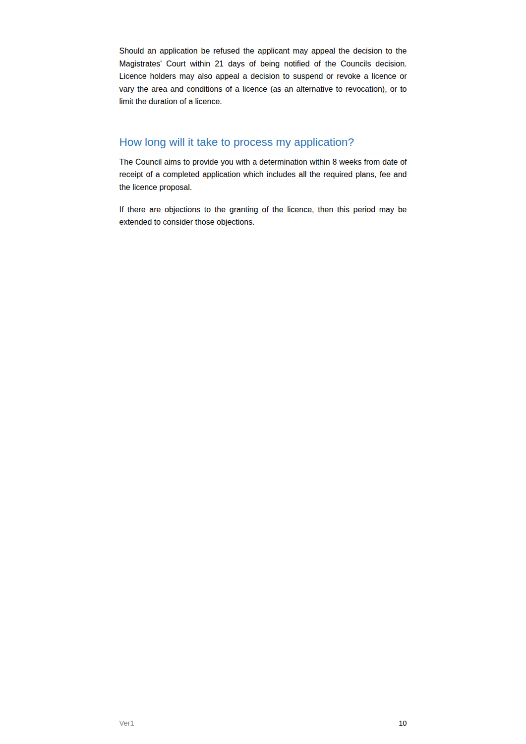Should an application be refused the applicant may appeal the decision to the Magistrates' Court within 21 days of being notified of the Councils decision. Licence holders may also appeal a decision to suspend or revoke a licence or vary the area and conditions of a licence (as an alternative to revocation), or to limit the duration of a licence.
How long will it take to process my application?
The Council aims to provide you with a determination within 8 weeks from date of receipt of a completed application which includes all the required plans, fee and the licence proposal.
If there are objections to the granting of the licence, then this period may be extended to consider those objections.
Ver1 10